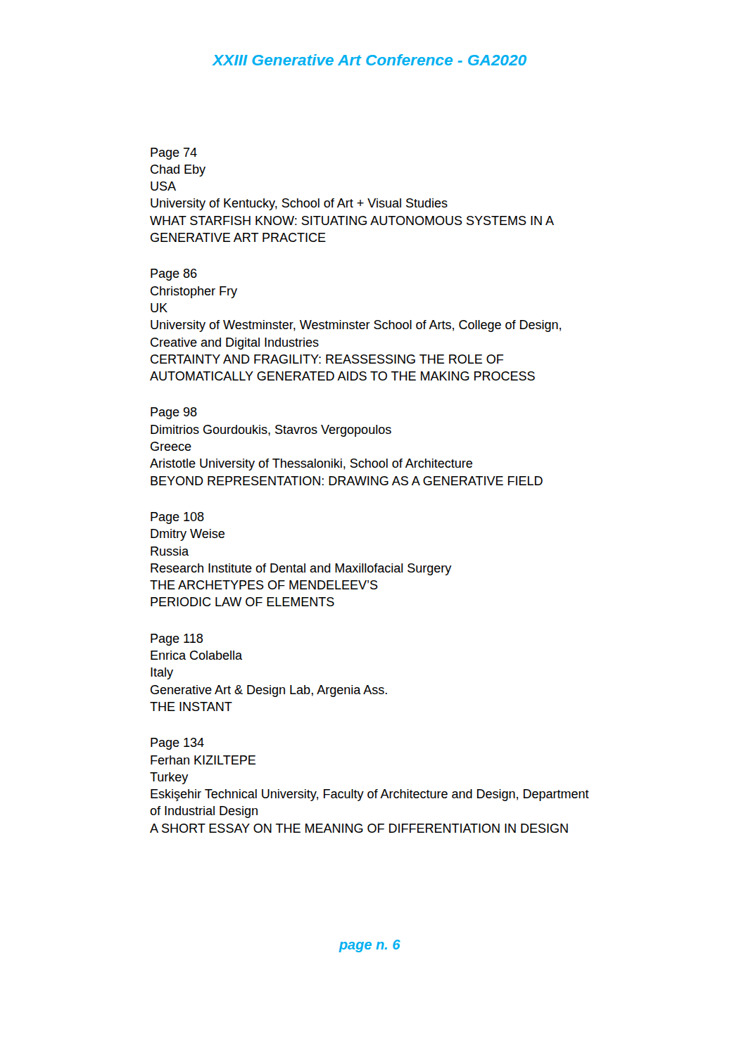XXIII Generative Art Conference - GA2020
Page 74
Chad Eby
USA
University of Kentucky, School of Art + Visual Studies
WHAT STARFISH KNOW: SITUATING AUTONOMOUS SYSTEMS IN A GENERATIVE ART PRACTICE
Page 86
Christopher Fry
UK
University of Westminster, Westminster School of Arts, College of Design, Creative and Digital Industries
CERTAINTY AND FRAGILITY: REASSESSING THE ROLE OF AUTOMATICALLY GENERATED AIDS TO THE MAKING PROCESS
Page 98
Dimitrios Gourdoukis, Stavros Vergopoulos
Greece
Aristotle University of Thessaloniki, School of Architecture
BEYOND REPRESENTATION: DRAWING AS A GENERATIVE FIELD
Page 108
Dmitry Weise
Russia
Research Institute of Dental and Maxillofacial Surgery
THE ARCHETYPES OF MENDELEEV’S
PERIODIC LAW OF ELEMENTS
Page 118
Enrica Colabella
Italy
Generative Art & Design Lab, Argenia Ass.
THE INSTANT
Page 134
Ferhan KIZILTEPE
Turkey
Eskişehir Technical University, Faculty of Architecture and Design, Department of Industrial Design
A SHORT ESSAY ON THE MEANING OF DIFFERENTIATION IN DESIGN
page n. 6